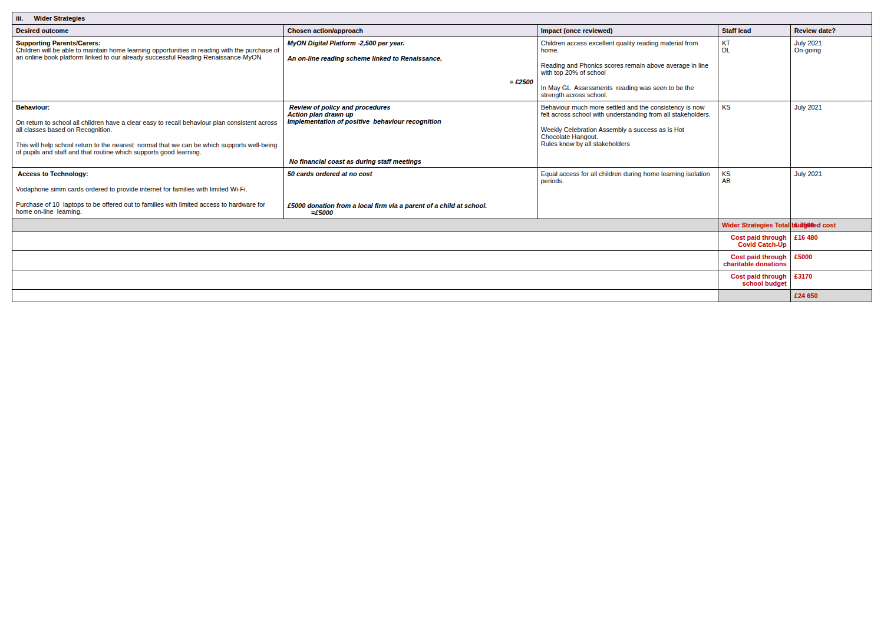| iii. Wider Strategies |
| Desired outcome | Chosen action/approach | Impact (once reviewed) | Staff lead | Review date? |
| Supporting Parents/Carers: Children will be able to maintain home learning opportunities in reading with the purchase of an online book platform linked to our already successful Reading Renaissance-MyON | MyON Digital Platform -2,500 per year. An on-line reading scheme linked to Renaissance. = £2500 | Children access excellent quality reading material from home. Reading and Phonics scores remain above average in line with top 20% of school In May GL Assessments reading was seen to be the strength across school. | KT DL | July 2021 On-going |
| Behaviour: On return to school all children have a clear easy to recall behaviour plan consistent across all classes based on Recognition. This will help school return to the nearest normal that we can be which supports well-being of pupils and staff and that routine which supports good learning. | Review of policy and procedures Action plan drawn up Implementation of positive behaviour recognition No financial coast as during staff meetings | Behaviour much more settled and the consistency is now felt across school with understanding from all stakeholders. Weekly Celebration Assembly a success as is Hot Chocolate Hangout. Rules know by all stakeholders | KS | July 2021 |
| Access to Technology: Vodaphone simm cards ordered to provide internet for families with limited Wi-Fi. Purchase of 10 laptops to be offered out to families with limited access to hardware for home on-line learning. | 50 cards ordered at no cost £5000 donation from a local firm via a parent of a child at school. =£5000 | Equal access for all children during home learning isolation periods. | KS AB | July 2021 |
| | Wider Strategies Total budgeted cost | £ 7500 |
| | Cost paid through Covid Catch-Up | £16 480 |
| | Cost paid through charitable donations | £5000 |
| | Cost paid through school budget | £3170 |
| | | £24 650 |